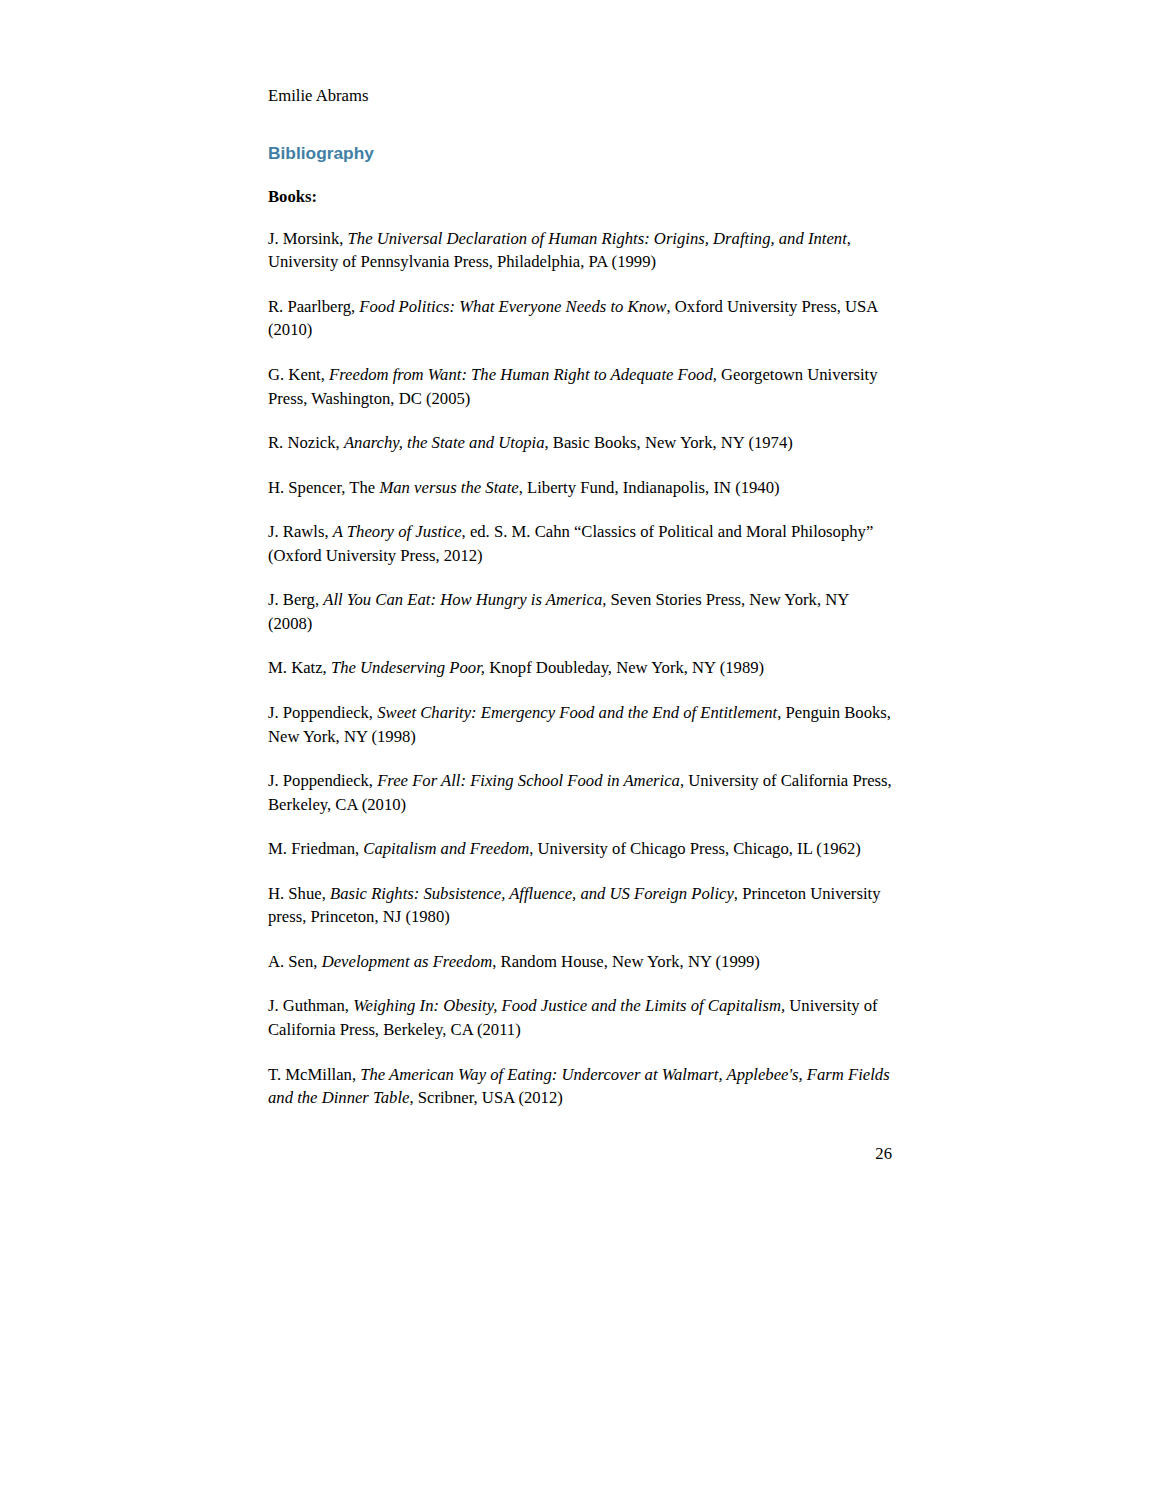Emilie Abrams
Bibliography
Books:
J. Morsink, The Universal Declaration of Human Rights: Origins, Drafting, and Intent, University of Pennsylvania Press, Philadelphia, PA (1999)
R. Paarlberg, Food Politics: What Everyone Needs to Know, Oxford University Press, USA (2010)
G. Kent, Freedom from Want: The Human Right to Adequate Food, Georgetown University Press, Washington, DC (2005)
R. Nozick, Anarchy, the State and Utopia, Basic Books, New York, NY (1974)
H. Spencer, The Man versus the State, Liberty Fund, Indianapolis, IN (1940)
J. Rawls, A Theory of Justice, ed. S. M. Cahn “Classics of Political and Moral Philosophy” (Oxford University Press, 2012)
J. Berg, All You Can Eat: How Hungry is America, Seven Stories Press, New York, NY (2008)
M. Katz, The Undeserving Poor, Knopf Doubleday, New York, NY (1989)
J. Poppendieck, Sweet Charity: Emergency Food and the End of Entitlement, Penguin Books, New York, NY (1998)
J. Poppendieck, Free For All: Fixing School Food in America, University of California Press, Berkeley, CA (2010)
M. Friedman, Capitalism and Freedom, University of Chicago Press, Chicago, IL (1962)
H. Shue, Basic Rights: Subsistence, Affluence, and US Foreign Policy, Princeton University press, Princeton, NJ (1980)
A. Sen, Development as Freedom, Random House, New York, NY (1999)
J. Guthman, Weighing In: Obesity, Food Justice and the Limits of Capitalism, University of California Press, Berkeley, CA (2011)
T. McMillan, The American Way of Eating: Undercover at Walmart, Applebee's, Farm Fields and the Dinner Table, Scribner, USA (2012)
26